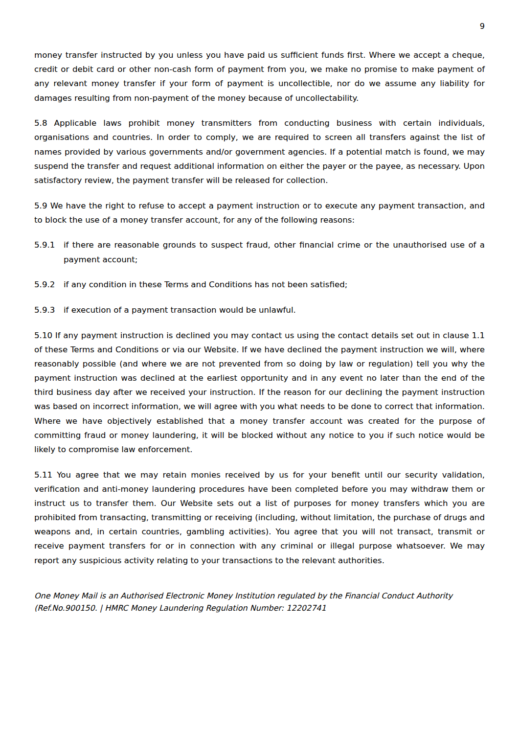9
money transfer instructed by you unless you have paid us sufficient funds first. Where we accept a cheque, credit or debit card or other non-cash form of payment from you, we make no promise to make payment of any relevant money transfer if your form of payment is uncollectible, nor do we assume any liability for damages resulting from non-payment of the money because of uncollectability.
5.8 Applicable laws prohibit money transmitters from conducting business with certain individuals, organisations and countries. In order to comply, we are required to screen all transfers against the list of names provided by various governments and/or government agencies. If a potential match is found, we may suspend the transfer and request additional information on either the payer or the payee, as necessary. Upon satisfactory review, the payment transfer will be released for collection.
5.9 We have the right to refuse to accept a payment instruction or to execute any payment transaction, and to block the use of a money transfer account, for any of the following reasons:
5.9.1 if there are reasonable grounds to suspect fraud, other financial crime or the unauthorised use of a payment account;
5.9.2 if any condition in these Terms and Conditions has not been satisfied;
5.9.3 if execution of a payment transaction would be unlawful.
5.10 If any payment instruction is declined you may contact us using the contact details set out in clause 1.1 of these Terms and Conditions or via our Website. If we have declined the payment instruction we will, where reasonably possible (and where we are not prevented from so doing by law or regulation) tell you why the payment instruction was declined at the earliest opportunity and in any event no later than the end of the third business day after we received your instruction. If the reason for our declining the payment instruction was based on incorrect information, we will agree with you what needs to be done to correct that information. Where we have objectively established that a money transfer account was created for the purpose of committing fraud or money laundering, it will be blocked without any notice to you if such notice would be likely to compromise law enforcement.
5.11 You agree that we may retain monies received by us for your benefit until our security validation, verification and anti-money laundering procedures have been completed before you may withdraw them or instruct us to transfer them. Our Website sets out a list of purposes for money transfers which you are prohibited from transacting, transmitting or receiving (including, without limitation, the purchase of drugs and weapons and, in certain countries, gambling activities). You agree that you will not transact, transmit or receive payment transfers for or in connection with any criminal or illegal purpose whatsoever. We may report any suspicious activity relating to your transactions to the relevant authorities.
One Money Mail is an Authorised Electronic Money Institution regulated by the Financial Conduct Authority (Ref.No.900150. | HMRC Money Laundering Regulation Number: 12202741